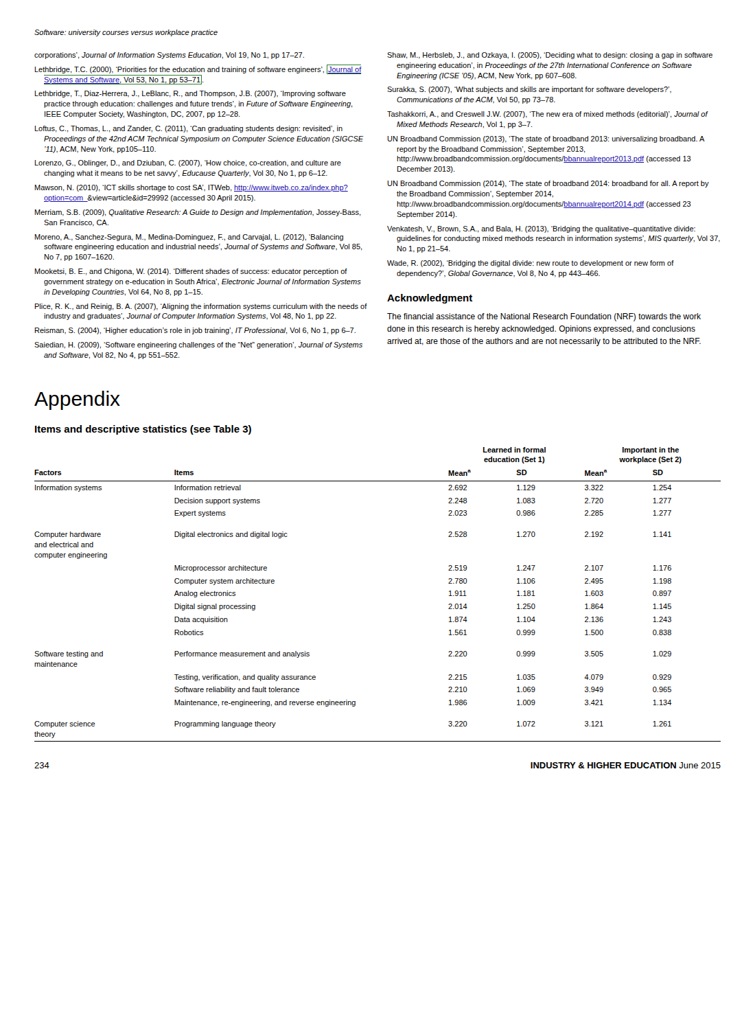Software: university courses versus workplace practice
corporations’, Journal of Information Systems Education, Vol 19, No 1, pp 17–27.
Lethbridge, T.C. (2000), ‘Priorities for the education and training of software engineers’, Journal of Systems and Software, Vol 53, No 1, pp 53–71.
Lethbridge, T., Diaz-Herrera, J., LeBlanc, R., and Thompson, J.B. (2007), ‘Improving software practice through education: challenges and future trends’, in Future of Software Engineering, IEEE Computer Society, Washington, DC, 2007, pp 12–28.
Loftus, C., Thomas, L., and Zander, C. (2011), ‘Can graduating students design: revisited’, in Proceedings of the 42nd ACM Technical Symposium on Computer Science Education (SIGCSE ’11), ACM, New York, pp105–110.
Lorenzo, G., Oblinger, D., and Dziuban, C. (2007), ‘How choice, co-creation, and culture are changing what it means to be net savvy’, Educause Quarterly, Vol 30, No 1, pp 6–12.
Mawson, N. (2010), ‘ICT skills shortage to cost SA’, ITWeb, http://www.itweb.co.za/index.php?option=com_&view=article&id=29992 (accessed 30 April 2015).
Merriam, S.B. (2009), Qualitative Research: A Guide to Design and Implementation, Jossey-Bass, San Francisco, CA.
Moreno, A., Sanchez-Segura, M., Medina-Dominguez, F., and Carvajal, L. (2012), ‘Balancing software engineering education and industrial needs’, Journal of Systems and Software, Vol 85, No 7, pp 1607–1620.
Mooketsi, B. E., and Chigona, W. (2014). ‘Different shades of success: educator perception of government strategy on e-education in South Africa’, Electronic Journal of Information Systems in Developing Countries, Vol 64, No 8, pp 1–15.
Plice, R. K., and Reinig, B. A. (2007), ‘Aligning the information systems curriculum with the needs of industry and graduates’, Journal of Computer Information Systems, Vol 48, No 1, pp 22.
Reisman, S. (2004), ‘Higher education’s role in job training’, IT Professional, Vol 6, No 1, pp 6–7.
Saiedian, H. (2009), ‘Software engineering challenges of the “Net” generation’, Journal of Systems and Software, Vol 82, No 4, pp 551–552.
Shaw, M., Herbsleb, J., and Ozkaya, I. (2005), ‘Deciding what to design: closing a gap in software engineering education’, in Proceedings of the 27th International Conference on Software Engineering (ICSE ’05), ACM, New York, pp 607–608.
Surakka, S. (2007), ‘What subjects and skills are important for software developers?’, Communications of the ACM, Vol 50, pp 73–78.
Tashakkorri, A., and Creswell J.W. (2007), ‘The new era of mixed methods (editorial)’, Journal of Mixed Methods Research, Vol 1, pp 3–7.
UN Broadband Commission (2013), ‘The state of broadband 2013: universalizing broadband. A report by the Broadband Commission’, September 2013, http://www.broadbandcommission.org/documents/bbannualreport2013.pdf (accessed 13 December 2013).
UN Broadband Commission (2014), ‘The state of broadband 2014: broadband for all. A report by the Broadband Commission’, September 2014, http://www.broadbandcommission.org/documents/bbannualreport2014.pdf (accessed 23 September 2014).
Venkatesh, V., Brown, S.A., and Bala, H. (2013), ‘Bridging the qualitative–quantitative divide: guidelines for conducting mixed methods research in information systems’, MIS quarterly, Vol 37, No 1, pp 21–54.
Wade, R. (2002), ‘Bridging the digital divide: new route to development or new form of dependency?’, Global Governance, Vol 8, No 4, pp 443–466.
Acknowledgment
The financial assistance of the National Research Foundation (NRF) towards the work done in this research is hereby acknowledged. Opinions expressed, and conclusions arrived at, are those of the authors and are not necessarily to be attributed to the NRF.
Appendix
Items and descriptive statistics (see Table 3)
| | | Learned in formal education (Set 1) | Important in the workplace (Set 2) |
| --- | --- | --- | --- |
| Factors | Items | Mean a | SD | Mean a | SD |
| Information systems | Information retrieval | 2.692 | 1.129 | 3.322 | 1.254 |
| | Decision support systems | 2.248 | 1.083 | 2.720 | 1.277 |
| | Expert systems | 2.023 | 0.986 | 2.285 | 1.277 |
| Computer hardware and electrical and computer engineering | Digital electronics and digital logic | 2.528 | 1.270 | 2.192 | 1.141 |
| | Microprocessor architecture | 2.519 | 1.247 | 2.107 | 1.176 |
| | Computer system architecture | 2.780 | 1.106 | 2.495 | 1.198 |
| | Analog electronics | 1.911 | 1.181 | 1.603 | 0.897 |
| | Digital signal processing | 2.014 | 1.250 | 1.864 | 1.145 |
| | Data acquisition | 1.874 | 1.104 | 2.136 | 1.243 |
| | Robotics | 1.561 | 0.999 | 1.500 | 0.838 |
| Software testing and maintenance | Performance measurement and analysis | 2.220 | 0.999 | 3.505 | 1.029 |
| | Testing, verification, and quality assurance | 2.215 | 1.035 | 4.079 | 0.929 |
| | Software reliability and fault tolerance | 2.210 | 1.069 | 3.949 | 0.965 |
| | Maintenance, re-engineering, and reverse engineering | 1.986 | 1.009 | 3.421 | 1.134 |
| Computer science theory | Programming language theory | 3.220 | 1.072 | 3.121 | 1.261 |
234
INDUSTRY & HIGHER EDUCATION June 2015